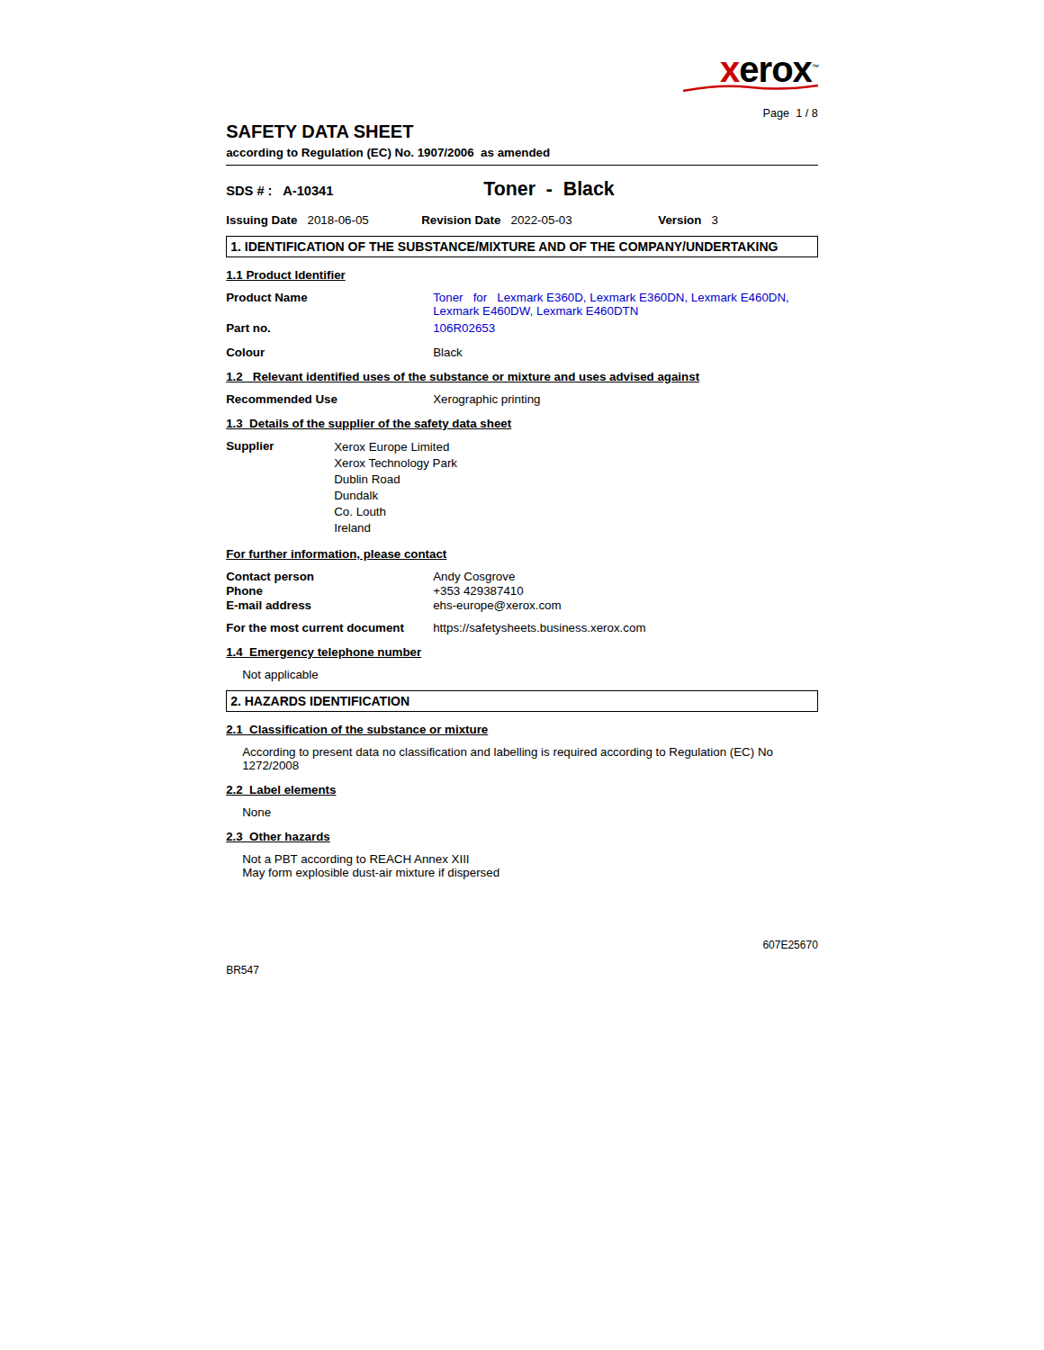xerox™
Page 1 / 8
SAFETY DATA SHEET
according to Regulation (EC) No. 1907/2006 as amended
SDS # : A-10341
Toner - Black
Issuing Date 2018-06-05
Revision Date 2022-05-03
Version 3
1. IDENTIFICATION OF THE SUBSTANCE/MIXTURE AND OF THE COMPANY/UNDERTAKING
1.1 Product Identifier
Product Name
Toner for Lexmark E360D, Lexmark E360DN, Lexmark E460DN, Lexmark E460DW, Lexmark E460DTN
Part no.
106R02653
Colour
Black
1.2 Relevant identified uses of the substance or mixture and uses advised against
Recommended Use
Xerographic printing
1.3 Details of the supplier of the safety data sheet
Supplier
Xerox Europe Limited
Xerox Technology Park
Dublin Road
Dundalk
Co. Louth
Ireland
For further information, please contact
Contact person
Andy Cosgrove
Phone
+353 429387410
E-mail address
ehs-europe@xerox.com
For the most current document
https://safetysheets.business.xerox.com
1.4 Emergency telephone number
Not applicable
2. HAZARDS IDENTIFICATION
2.1 Classification of the substance or mixture
According to present data no classification and labelling is required according to Regulation (EC) No 1272/2008
2.2 Label elements
None
2.3 Other hazards
Not a PBT according to REACH Annex XIII
May form explosible dust-air mixture if dispersed
607E25670
BR547